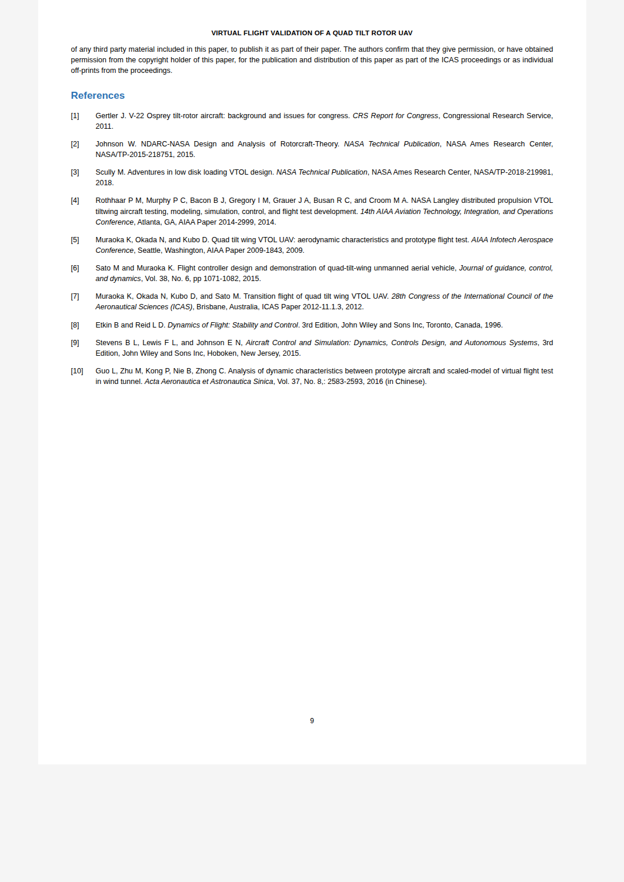VIRTUAL FLIGHT VALIDATION OF A QUAD TILT ROTOR UAV
of any third party material included in this paper, to publish it as part of their paper. The authors confirm that they give permission, or have obtained permission from the copyright holder of this paper, for the publication and distribution of this paper as part of the ICAS proceedings or as individual off-prints from the proceedings.
References
[1] Gertler J. V-22 Osprey tilt-rotor aircraft: background and issues for congress. CRS Report for Congress, Congressional Research Service, 2011.
[2] Johnson W. NDARC-NASA Design and Analysis of Rotorcraft-Theory. NASA Technical Publication, NASA Ames Research Center, NASA/TP-2015-218751, 2015.
[3] Scully M. Adventures in low disk loading VTOL design. NASA Technical Publication, NASA Ames Research Center, NASA/TP-2018-219981, 2018.
[4] Rothhaar P M, Murphy P C, Bacon B J, Gregory I M, Grauer J A, Busan R C, and Croom M A. NASA Langley distributed propulsion VTOL tiltwing aircraft testing, modeling, simulation, control, and flight test development. 14th AIAA Aviation Technology, Integration, and Operations Conference, Atlanta, GA, AIAA Paper 2014-2999, 2014.
[5] Muraoka K, Okada N, and Kubo D. Quad tilt wing VTOL UAV: aerodynamic characteristics and prototype flight test. AIAA Infotech Aerospace Conference, Seattle, Washington, AIAA Paper 2009-1843, 2009.
[6] Sato M and Muraoka K. Flight controller design and demonstration of quad-tilt-wing unmanned aerial vehicle, Journal of guidance, control, and dynamics, Vol. 38, No. 6, pp 1071-1082, 2015.
[7] Muraoka K, Okada N, Kubo D, and Sato M. Transition flight of quad tilt wing VTOL UAV. 28th Congress of the International Council of the Aeronautical Sciences (ICAS), Brisbane, Australia, ICAS Paper 2012-11.1.3, 2012.
[8] Etkin B and Reid L D. Dynamics of Flight: Stability and Control. 3rd Edition, John Wiley and Sons Inc, Toronto, Canada, 1996.
[9] Stevens B L, Lewis F L, and Johnson E N, Aircraft Control and Simulation: Dynamics, Controls Design, and Autonomous Systems, 3rd Edition, John Wiley and Sons Inc, Hoboken, New Jersey, 2015.
[10] Guo L, Zhu M, Kong P, Nie B, Zhong C. Analysis of dynamic characteristics between prototype aircraft and scaled-model of virtual flight test in wind tunnel. Acta Aeronautica et Astronautica Sinica, Vol. 37, No. 8,: 2583-2593, 2016 (in Chinese).
9